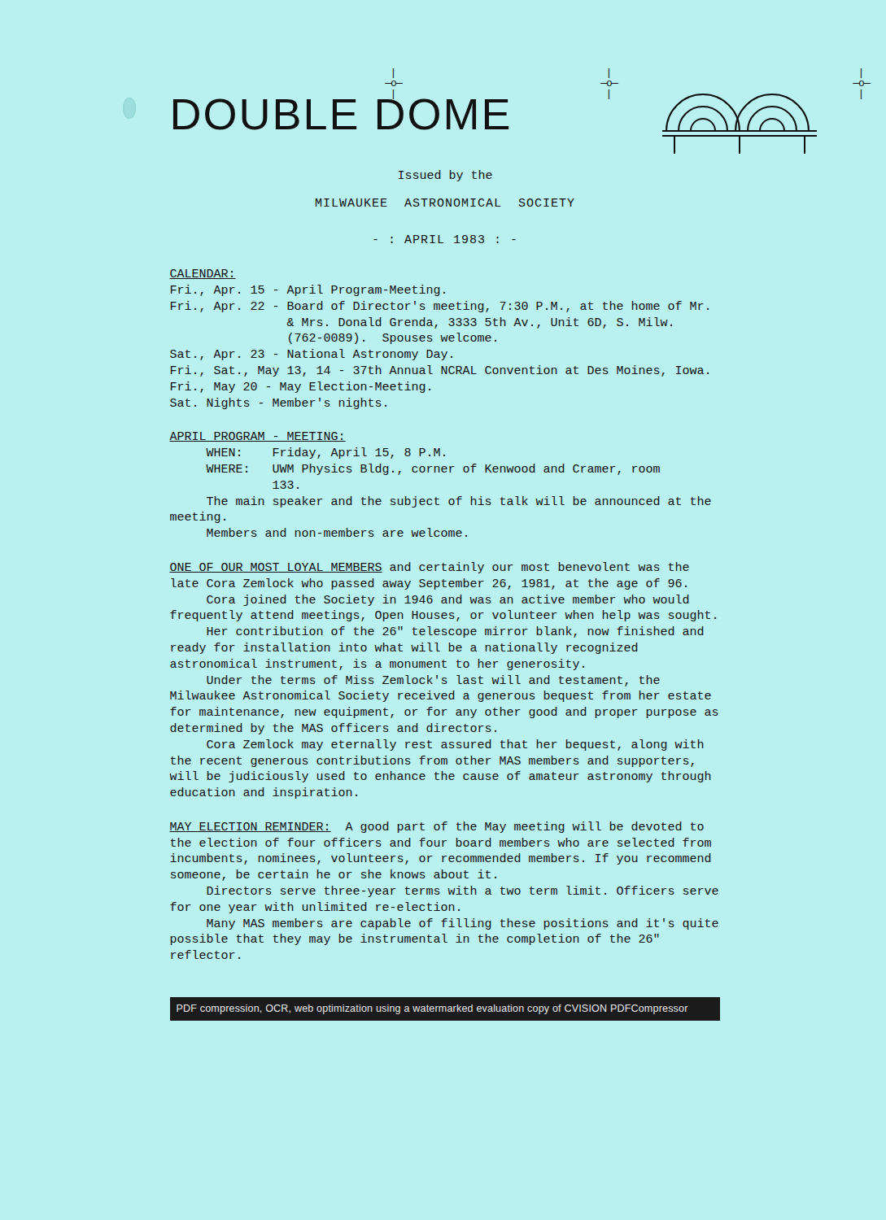|
—o—
|
|
—o—
|
|
—o—
|
DOUBLE DOME
Issued by the
MILWAUKEE ASTRONOMICAL SOCIETY
- : APRIL 1983 : -
CALENDAR:
Fri., Apr. 15 - April Program-Meeting.
Fri., Apr. 22 - Board of Director's meeting, 7:30 P.M., at the home of Mr.
                & Mrs. Donald Grenda, 3333 5th Av., Unit 6D, S. Milw.
                (762-0089).  Spouses welcome.
Sat., Apr. 23 - National Astronomy Day.
Fri., Sat., May 13, 14 - 37th Annual NCRAL Convention at Des Moines, Iowa.
Fri., May 20 - May Election-Meeting.
Sat. Nights - Member's nights.
APRIL PROGRAM - MEETING:
     WHEN:    Friday, April 15, 8 P.M.
     WHERE:   UWM Physics Bldg., corner of Kenwood and Cramer, room
              133.
The main speaker and the subject of his talk will be announced at the meeting.
Members and non-members are welcome.
ONE OF OUR MOST LOYAL MEMBERS and certainly our most benevolent was the late Cora Zemlock who passed away September 26, 1981, at the age of 96.
Cora joined the Society in 1946 and was an active member who would frequently attend meetings, Open Houses, or volunteer when help was sought.
Her contribution of the 26" telescope mirror blank, now finished and ready for installation into what will be a nationally recognized astronomical instrument, is a monument to her generosity.
Under the terms of Miss Zemlock's last will and testament, the Milwaukee Astronomical Society received a generous bequest from her estate for maintenance, new equipment, or for any other good and proper purpose as determined by the MAS officers and directors.
Cora Zemlock may eternally rest assured that her bequest, along with the recent generous contributions from other MAS members and supporters, will be judiciously used to enhance the cause of amateur astronomy through education and inspiration.
MAY ELECTION REMINDER: A good part of the May meeting will be devoted to the election of four officers and four board members who are selected from incumbents, nominees, volunteers, or recommended members. If you recommend someone, be certain he or she knows about it.
Directors serve three-year terms with a two term limit. Officers serve for one year with unlimited re-election.
Many MAS members are capable of filling these positions and it's quite possible that they may be instrumental in the completion of the 26" reflector.
PDF compression, OCR, web optimization using a watermarked evaluation copy of CVISION PDFCompressor